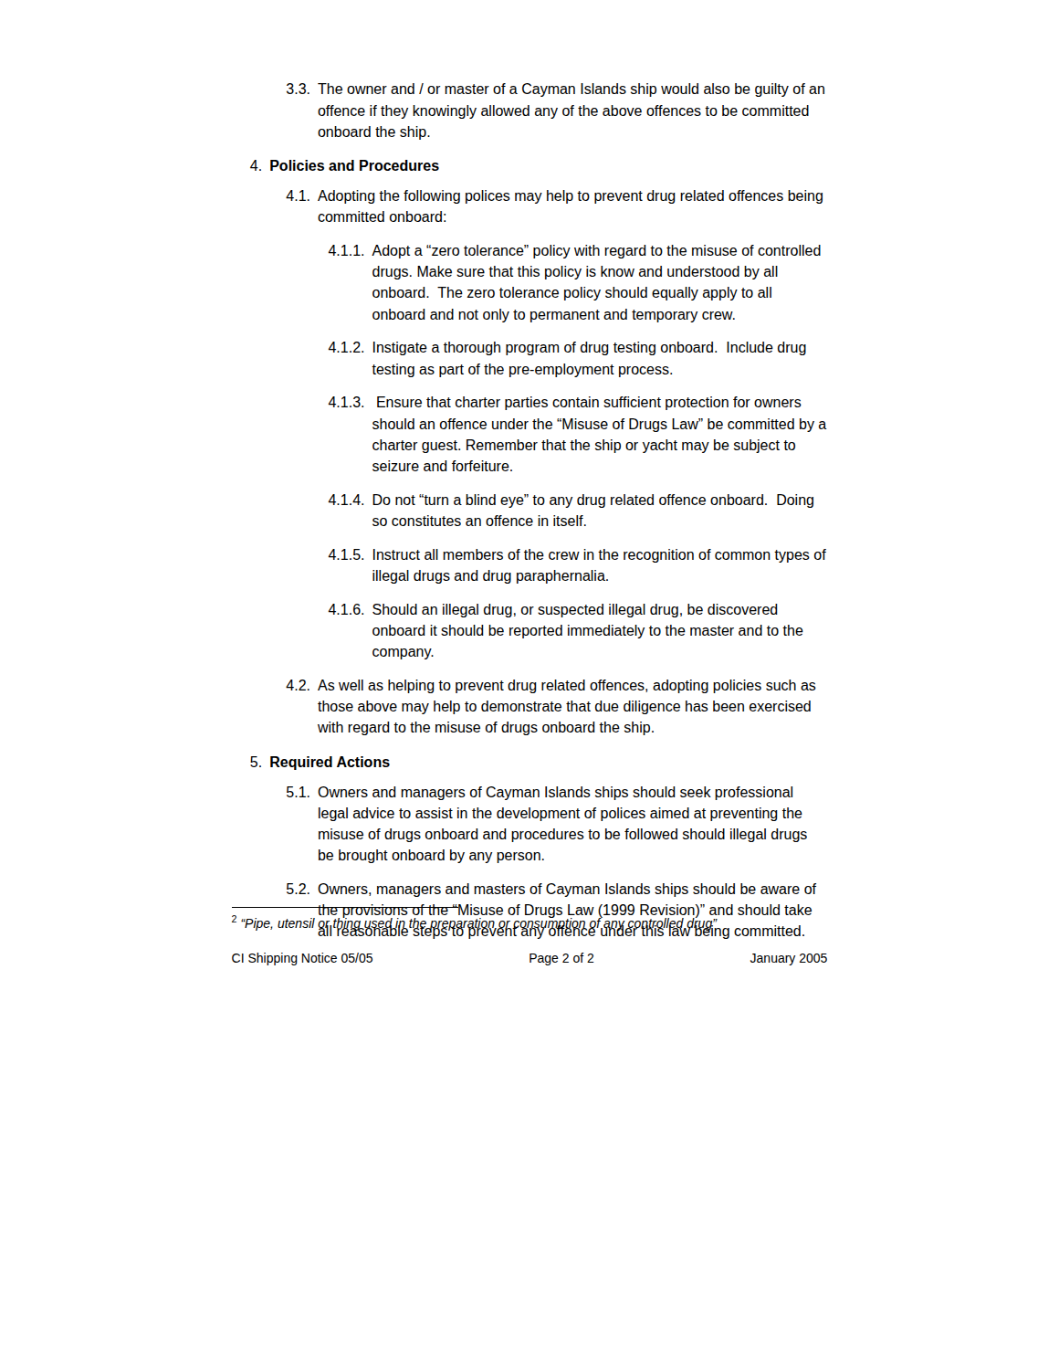3.3.
The owner and / or master of a Cayman Islands ship would also be guilty of an offence if they knowingly allowed any of the above offences to be committed onboard the ship.
4.
Policies and Procedures
4.1.
Adopting the following polices may help to prevent drug related offences being committed onboard:
4.1.1.
Adopt a “zero tolerance” policy with regard to the misuse of controlled drugs. Make sure that this policy is know and understood by all onboard. The zero tolerance policy should equally apply to all onboard and not only to permanent and temporary crew.
4.1.2.
Instigate a thorough program of drug testing onboard. Include drug testing as part of the pre-employment process.
4.1.3.
Ensure that charter parties contain sufficient protection for owners should an offence under the “Misuse of Drugs Law” be committed by a charter guest. Remember that the ship or yacht may be subject to seizure and forfeiture.
4.1.4.
Do not “turn a blind eye” to any drug related offence onboard. Doing so constitutes an offence in itself.
4.1.5.
Instruct all members of the crew in the recognition of common types of illegal drugs and drug paraphernalia.
4.1.6.
Should an illegal drug, or suspected illegal drug, be discovered onboard it should be reported immediately to the master and to the company.
4.2.
As well as helping to prevent drug related offences, adopting policies such as those above may help to demonstrate that due diligence has been exercised with regard to the misuse of drugs onboard the ship.
5.
Required Actions
5.1.
Owners and managers of Cayman Islands ships should seek professional legal advice to assist in the development of polices aimed at preventing the misuse of drugs onboard and procedures to be followed should illegal drugs be brought onboard by any person.
5.2.
Owners, managers and masters of Cayman Islands ships should be aware of the provisions of the “Misuse of Drugs Law (1999 Revision)” and should take all reasonable steps to prevent any offence under this law being committed.
2 “Pipe, utensil or thing used in the preparation or consumption of any controlled drug”
CI Shipping Notice 05/05
Page 2 of 2
January 2005